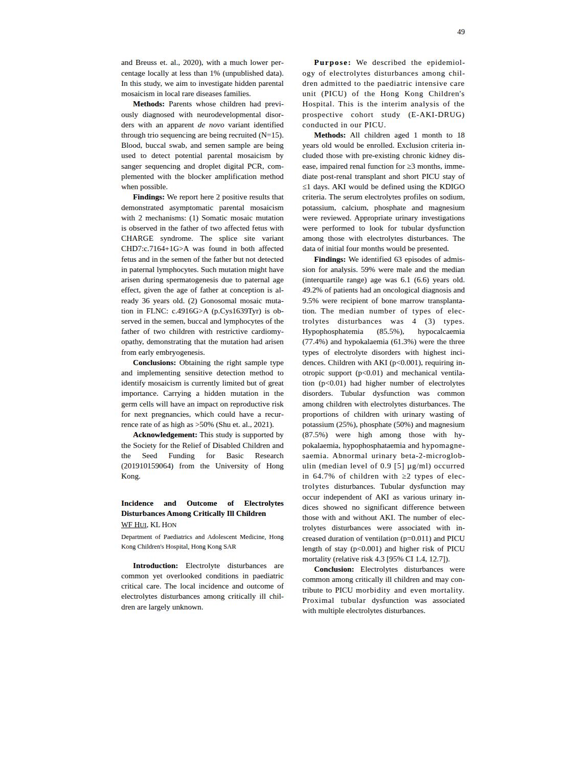49
and Breuss et. al., 2020), with a much lower percentage locally at less than 1% (unpublished data). In this study, we aim to investigate hidden parental mosaicism in local rare diseases families.
Methods: Parents whose children had previously diagnosed with neurodevelopmental disorders with an apparent de novo variant identified through trio sequencing are being recruited (N=15). Blood, buccal swab, and semen sample are being used to detect potential parental mosaicism by sanger sequencing and droplet digital PCR, complemented with the blocker amplification method when possible.
Findings: We report here 2 positive results that demonstrated asymptomatic parental mosaicism with 2 mechanisms: (1) Somatic mosaic mutation is observed in the father of two affected fetus with CHARGE syndrome. The splice site variant CHD7:c.7164+1G>A was found in both affected fetus and in the semen of the father but not detected in paternal lymphocytes. Such mutation might have arisen during spermatogenesis due to paternal age effect, given the age of father at conception is already 36 years old. (2) Gonosomal mosaic mutation in FLNC: c.4916G>A (p.Cys1639Tyr) is observed in the semen, buccal and lymphocytes of the father of two children with restrictive cardiomyopathy, demonstrating that the mutation had arisen from early embryogenesis.
Conclusions: Obtaining the right sample type and implementing sensitive detection method to identify mosaicism is currently limited but of great importance. Carrying a hidden mutation in the germ cells will have an impact on reproductive risk for next pregnancies, which could have a recurrence rate of as high as >50% (Shu et. al., 2021).
Acknowledgement: This study is supported by the Society for the Relief of Disabled Children and the Seed Funding for Basic Research (201910159064) from the University of Hong Kong.
Incidence and Outcome of Electrolytes Disturbances Among Critically Ill Children
WF HUI, KL HON
Department of Paediatrics and Adolescent Medicine, Hong Kong Children's Hospital, Hong Kong SAR
Introduction: Electrolyte disturbances are common yet overlooked conditions in paediatric critical care. The local incidence and outcome of electrolytes disturbances among critically ill children are largely unknown.
Purpose: We described the epidemiology of electrolytes disturbances among children admitted to the paediatric intensive care unit (PICU) of the Hong Kong Children's Hospital. This is the interim analysis of the prospective cohort study (E-AKI-DRUG) conducted in our PICU.
Methods: All children aged 1 month to 18 years old would be enrolled. Exclusion criteria included those with pre-existing chronic kidney disease, impaired renal function for ≥3 months, immediate post-renal transplant and short PICU stay of ≤1 days. AKI would be defined using the KDIGO criteria. The serum electrolytes profiles on sodium, potassium, calcium, phosphate and magnesium were reviewed. Appropriate urinary investigations were performed to look for tubular dysfunction among those with electrolytes disturbances. The data of initial four months would be presented.
Findings: We identified 63 episodes of admission for analysis. 59% were male and the median (interquartile range) age was 6.1 (6.6) years old. 49.2% of patients had an oncological diagnosis and 9.5% were recipient of bone marrow transplantation. The median number of types of electrolytes disturbances was 4 (3) types. Hypophosphatemia (85.5%), hypocalcaemia (77.4%) and hypokalaemia (61.3%) were the three types of electrolyte disorders with highest incidences. Children with AKI (p<0.001), requiring inotropic support (p<0.01) and mechanical ventilation (p<0.01) had higher number of electrolytes disorders. Tubular dysfunction was common among children with electrolytes disturbances. The proportions of children with urinary wasting of potassium (25%), phosphate (50%) and magnesium (87.5%) were high among those with hypokalaemia, hypophosphataemia and hypomagnesaemia. Abnormal urinary beta-2-microglobulin (median level of 0.9 [5] µg/ml) occurred in 64.7% of children with ≥2 types of electrolytes disturbances. Tubular dysfunction may occur independent of AKI as various urinary indices showed no significant difference between those with and without AKI. The number of electrolytes disturbances were associated with increased duration of ventilation (p=0.011) and PICU length of stay (p<0.001) and higher risk of PICU mortality (relative risk 4.3 [95% CI 1.4, 12.7]).
Conclusion: Electrolytes disturbances were common among critically ill children and may contribute to PICU morbidity and even mortality. Proximal tubular dysfunction was associated with multiple electrolytes disturbances.